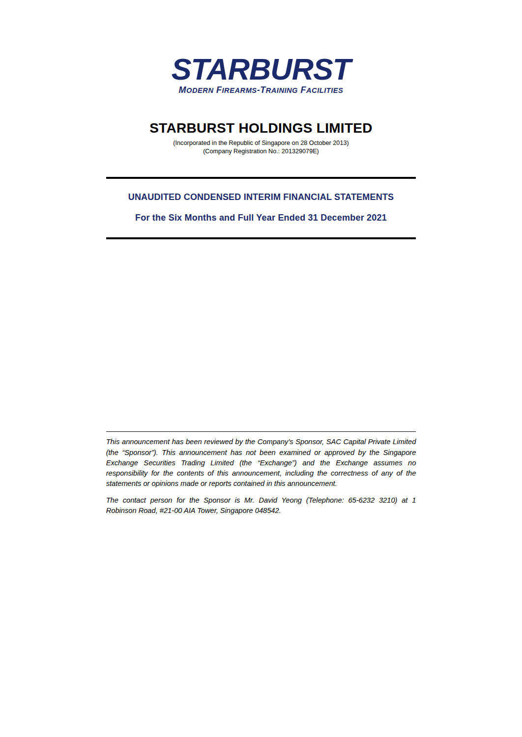STARBURST MODERN FIREARMS-TRAINING FACILITIES
STARBURST HOLDINGS LIMITED
(Incorporated in the Republic of Singapore on 28 October 2013)
(Company Registration No.: 201329079E)
UNAUDITED CONDENSED INTERIM FINANCIAL STATEMENTS
For the Six Months and Full Year Ended 31 December 2021
This announcement has been reviewed by the Company's Sponsor, SAC Capital Private Limited (the “Sponsor”). This announcement has not been examined or approved by the Singapore Exchange Securities Trading Limited (the “Exchange”) and the Exchange assumes no responsibility for the contents of this announcement, including the correctness of any of the statements or opinions made or reports contained in this announcement.
The contact person for the Sponsor is Mr. David Yeong (Telephone: 65-6232 3210) at 1 Robinson Road, #21-00 AIA Tower, Singapore 048542.